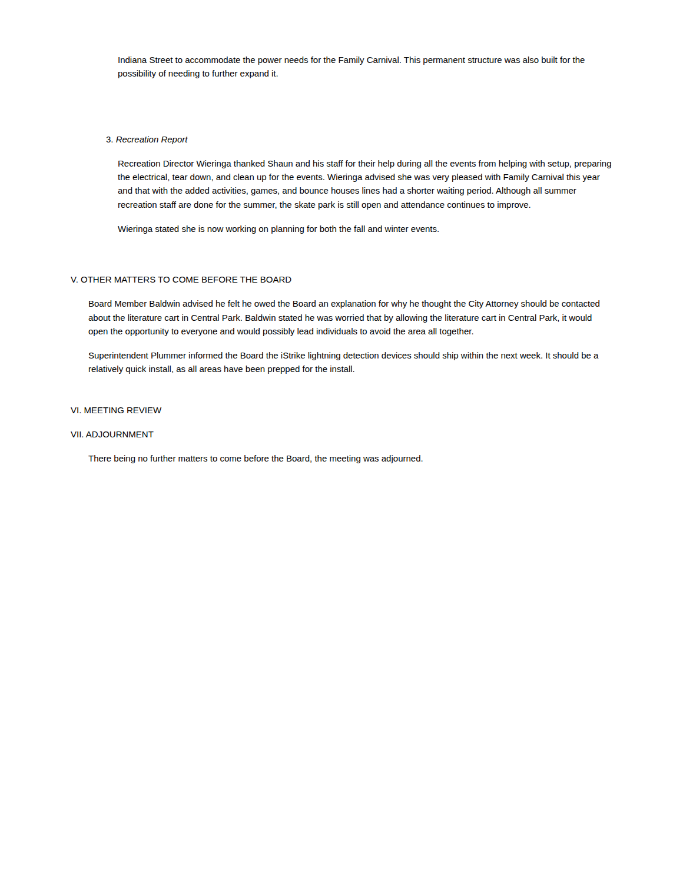Indiana Street to accommodate the power needs for the Family Carnival. This permanent structure was also built for the possibility of needing to further expand it.
3. Recreation Report
Recreation Director Wieringa thanked Shaun and his staff for their help during all the events from helping with setup, preparing the electrical, tear down, and clean up for the events. Wieringa advised she was very pleased with Family Carnival this year and that with the added activities, games, and bounce houses lines had a shorter waiting period. Although all summer recreation staff are done for the summer, the skate park is still open and attendance continues to improve.
Wieringa stated she is now working on planning for both the fall and winter events.
V. OTHER MATTERS TO COME BEFORE THE BOARD
Board Member Baldwin advised he felt he owed the Board an explanation for why he thought the City Attorney should be contacted about the literature cart in Central Park. Baldwin stated he was worried that by allowing the literature cart in Central Park, it would open the opportunity to everyone and would possibly lead individuals to avoid the area all together.
Superintendent Plummer informed the Board the iStrike lightning detection devices should ship within the next week. It should be a relatively quick install, as all areas have been prepped for the install.
VI. MEETING REVIEW
VII. ADJOURNMENT
There being no further matters to come before the Board, the meeting was adjourned.